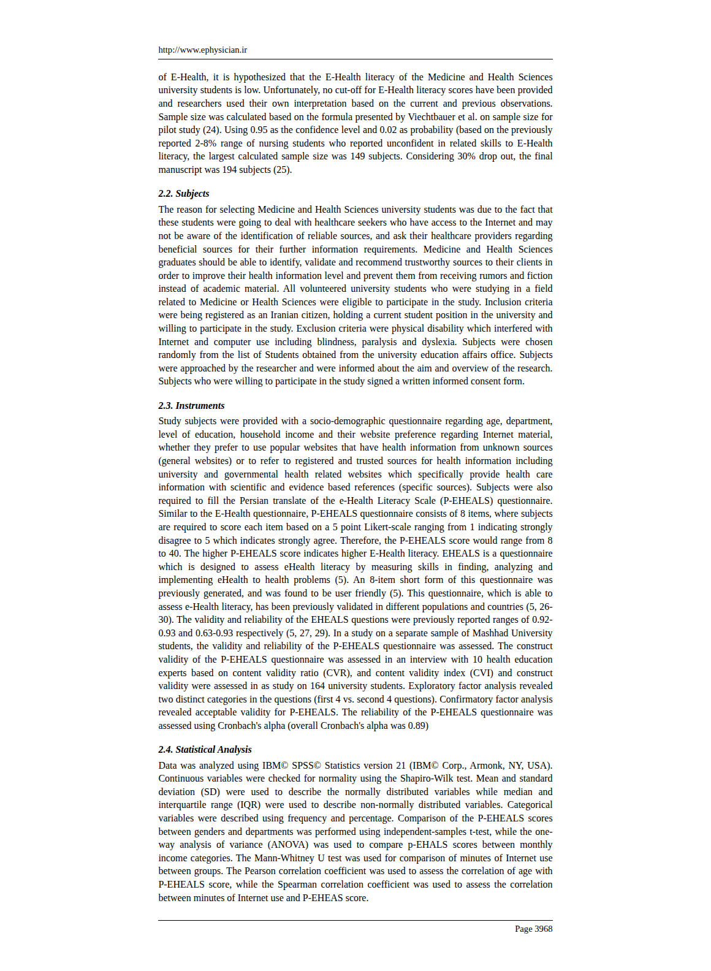http://www.ephysician.ir
of E-Health, it is hypothesized that the E-Health literacy of the Medicine and Health Sciences university students is low. Unfortunately, no cut-off for E-Health literacy scores have been provided and researchers used their own interpretation based on the current and previous observations. Sample size was calculated based on the formula presented by Viechtbauer et al. on sample size for pilot study (24). Using 0.95 as the confidence level and 0.02 as probability (based on the previously reported 2-8% range of nursing students who reported unconfident in related skills to E-Health literacy, the largest calculated sample size was 149 subjects. Considering 30% drop out, the final manuscript was 194 subjects (25).
2.2. Subjects
The reason for selecting Medicine and Health Sciences university students was due to the fact that these students were going to deal with healthcare seekers who have access to the Internet and may not be aware of the identification of reliable sources, and ask their healthcare providers regarding beneficial sources for their further information requirements. Medicine and Health Sciences graduates should be able to identify, validate and recommend trustworthy sources to their clients in order to improve their health information level and prevent them from receiving rumors and fiction instead of academic material. All volunteered university students who were studying in a field related to Medicine or Health Sciences were eligible to participate in the study. Inclusion criteria were being registered as an Iranian citizen, holding a current student position in the university and willing to participate in the study. Exclusion criteria were physical disability which interfered with Internet and computer use including blindness, paralysis and dyslexia. Subjects were chosen randomly from the list of Students obtained from the university education affairs office. Subjects were approached by the researcher and were informed about the aim and overview of the research. Subjects who were willing to participate in the study signed a written informed consent form.
2.3. Instruments
Study subjects were provided with a socio-demographic questionnaire regarding age, department, level of education, household income and their website preference regarding Internet material, whether they prefer to use popular websites that have health information from unknown sources (general websites) or to refer to registered and trusted sources for health information including university and governmental health related websites which specifically provide health care information with scientific and evidence based references (specific sources). Subjects were also required to fill the Persian translate of the e-Health Literacy Scale (P-EHEALS) questionnaire. Similar to the E-Health questionnaire, P-EHEALS questionnaire consists of 8 items, where subjects are required to score each item based on a 5 point Likert-scale ranging from 1 indicating strongly disagree to 5 which indicates strongly agree. Therefore, the P-EHEALS score would range from 8 to 40. The higher P-EHEALS score indicates higher E-Health literacy. EHEALS is a questionnaire which is designed to assess eHealth literacy by measuring skills in finding, analyzing and implementing eHealth to health problems (5). An 8-item short form of this questionnaire was previously generated, and was found to be user friendly (5). This questionnaire, which is able to assess e-Health literacy, has been previously validated in different populations and countries (5, 26-30). The validity and reliability of the EHEALS questions were previously reported ranges of 0.92-0.93 and 0.63-0.93 respectively (5, 27, 29). In a study on a separate sample of Mashhad University students, the validity and reliability of the P-EHEALS questionnaire was assessed. The construct validity of the P-EHEALS questionnaire was assessed in an interview with 10 health education experts based on content validity ratio (CVR), and content validity index (CVI) and construct validity were assessed in as study on 164 university students. Exploratory factor analysis revealed two distinct categories in the questions (first 4 vs. second 4 questions). Confirmatory factor analysis revealed acceptable validity for P-EHEALS. The reliability of the P-EHEALS questionnaire was assessed using Cronbach's alpha (overall Cronbach's alpha was 0.89)
2.4. Statistical Analysis
Data was analyzed using IBM© SPSS© Statistics version 21 (IBM© Corp., Armonk, NY, USA). Continuous variables were checked for normality using the Shapiro-Wilk test. Mean and standard deviation (SD) were used to describe the normally distributed variables while median and interquartile range (IQR) were used to describe non-normally distributed variables. Categorical variables were described using frequency and percentage. Comparison of the P-EHEALS scores between genders and departments was performed using independent-samples t-test, while the one-way analysis of variance (ANOVA) was used to compare p-EHALS scores between monthly income categories. The Mann-Whitney U test was used for comparison of minutes of Internet use between groups. The Pearson correlation coefficient was used to assess the correlation of age with P-EHEALS score, while the Spearman correlation coefficient was used to assess the correlation between minutes of Internet use and P-EHEAS score.
Page 3968